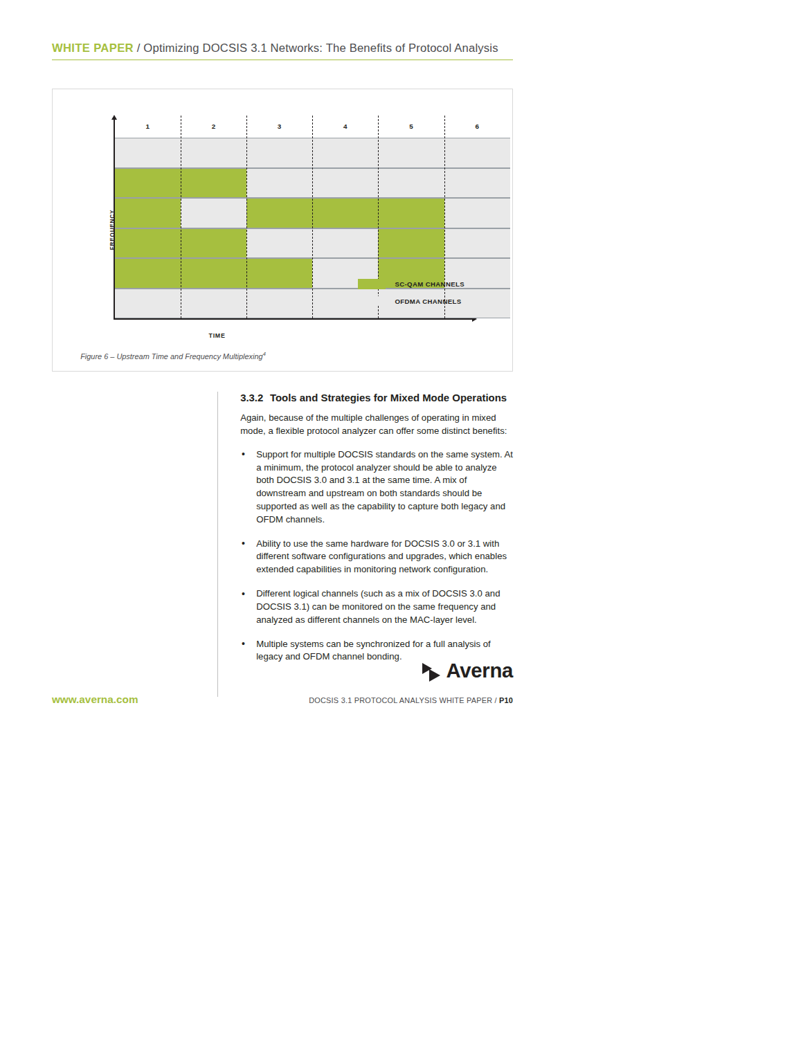WHITE PAPER / Optimizing DOCSIS 3.1 Networks: The Benefits of Protocol Analysis
FREQUENCY
123456
TIME
SC-QAM CHANNELS
OFDMA CHANNELS
Figure 6 – Upstream Time and Frequency Multiplexing4
3.3.2 Tools and Strategies for Mixed Mode Operations
Again, because of the multiple challenges of operating in mixed mode, a flexible protocol analyzer can offer some distinct benefits:
Support for multiple DOCSIS standards on the same system. At a minimum, the protocol analyzer should be able to analyze both DOCSIS 3.0 and 3.1 at the same time. A mix of downstream and upstream on both standards should be supported as well as the capability to capture both legacy and OFDM channels.
Ability to use the same hardware for DOCSIS 3.0 or 3.1 with different software configurations and upgrades, which enables extended capabilities in monitoring network configuration.
Different logical channels (such as a mix of DOCSIS 3.0 and DOCSIS 3.1) can be monitored on the same frequency and analyzed as different channels on the MAC-layer level.
Multiple systems can be synchronized for a full analysis of legacy and OFDM channel bonding.
Averna
www.averna.com DOCSIS 3.1 PROTOCOL ANALYSIS WHITE PAPER / P10